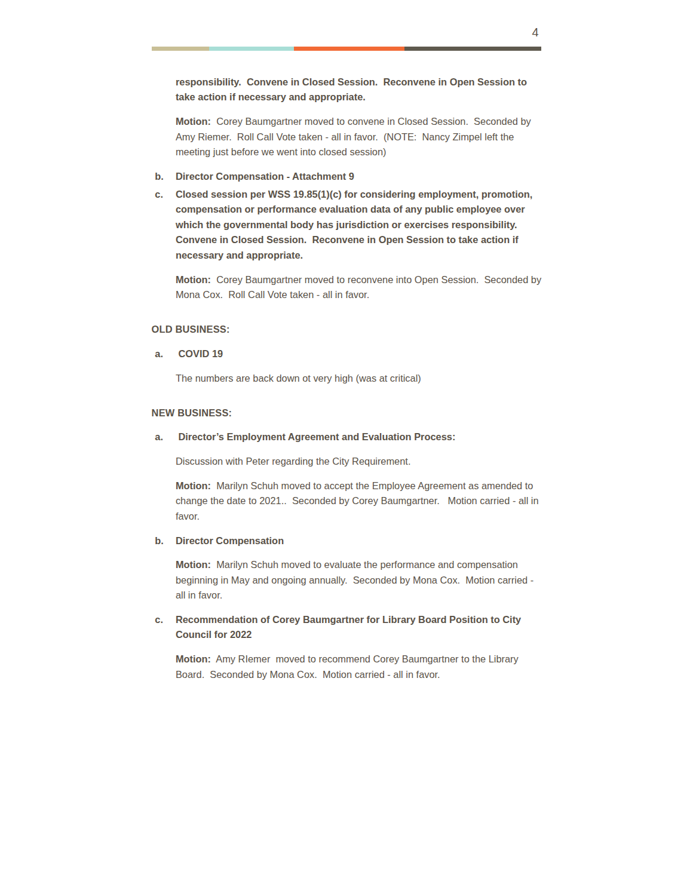4
responsibility. Convene in Closed Session. Reconvene in Open Session to take action if necessary and appropriate.
Motion: Corey Baumgartner moved to convene in Closed Session. Seconded by Amy Riemer. Roll Call Vote taken - all in favor. (NOTE: Nancy Zimpel left the meeting just before we went into closed session)
b. Director Compensation - Attachment 9
c. Closed session per WSS 19.85(1)(c) for considering employment, promotion, compensation or performance evaluation data of any public employee over which the governmental body has jurisdiction or exercises responsibility. Convene in Closed Session. Reconvene in Open Session to take action if necessary and appropriate.
Motion: Corey Baumgartner moved to reconvene into Open Session. Seconded by Mona Cox. Roll Call Vote taken - all in favor.
OLD BUSINESS:
a. COVID 19
The numbers are back down ot very high (was at critical)
NEW BUSINESS:
a. Director’s Employment Agreement and Evaluation Process:
Discussion with Peter regarding the City Requirement.
Motion: Marilyn Schuh moved to accept the Employee Agreement as amended to change the date to 2021.. Seconded by Corey Baumgartner. Motion carried - all in favor.
b. Director Compensation
Motion: Marilyn Schuh moved to evaluate the performance and compensation beginning in May and ongoing annually. Seconded by Mona Cox. Motion carried - all in favor.
c. Recommendation of Corey Baumgartner for Library Board Position to City Council for 2022
Motion: Amy RIemer moved to recommend Corey Baumgartner to the Library Board. Seconded by Mona Cox. Motion carried - all in favor.